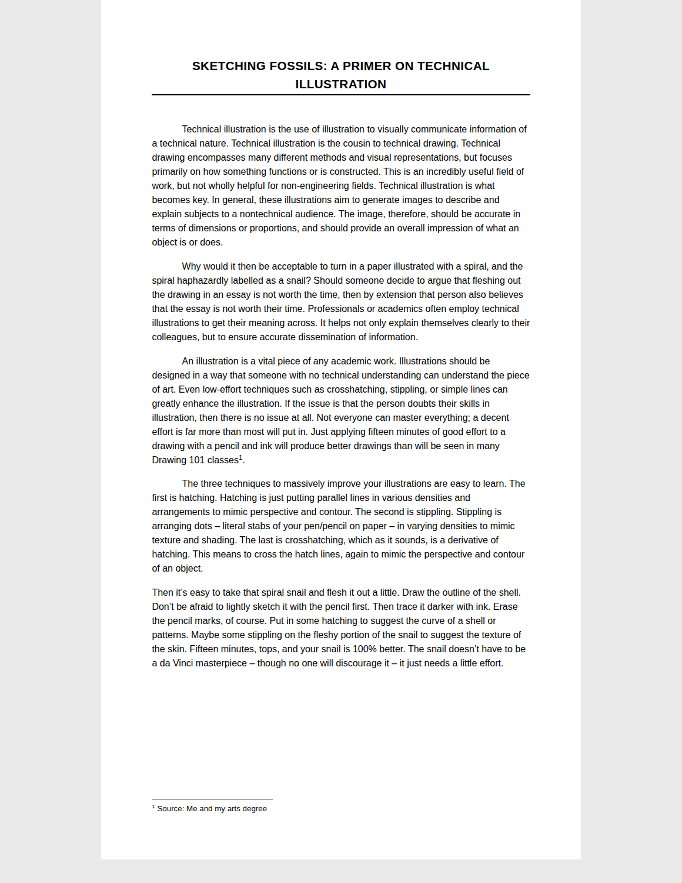SKETCHING FOSSILS: A PRIMER ON TECHNICAL ILLUSTRATION
Technical illustration is the use of illustration to visually communicate information of a technical nature. Technical illustration is the cousin to technical drawing. Technical drawing encompasses many different methods and visual representations, but focuses primarily on how something functions or is constructed. This is an incredibly useful field of work, but not wholly helpful for non-engineering fields. Technical illustration is what becomes key. In general, these illustrations aim to generate images to describe and explain subjects to a nontechnical audience. The image, therefore, should be accurate in terms of dimensions or proportions, and should provide an overall impression of what an object is or does.
Why would it then be acceptable to turn in a paper illustrated with a spiral, and the spiral haphazardly labelled as a snail? Should someone decide to argue that fleshing out the drawing in an essay is not worth the time, then by extension that person also believes that the essay is not worth their time. Professionals or academics often employ technical illustrations to get their meaning across. It helps not only explain themselves clearly to their colleagues, but to ensure accurate dissemination of information.
An illustration is a vital piece of any academic work. Illustrations should be designed in a way that someone with no technical understanding can understand the piece of art. Even low-effort techniques such as crosshatching, stippling, or simple lines can greatly enhance the illustration. If the issue is that the person doubts their skills in illustration, then there is no issue at all. Not everyone can master everything; a decent effort is far more than most will put in. Just applying fifteen minutes of good effort to a drawing with a pencil and ink will produce better drawings than will be seen in many Drawing 101 classes1.
The three techniques to massively improve your illustrations are easy to learn. The first is hatching. Hatching is just putting parallel lines in various densities and arrangements to mimic perspective and contour. The second is stippling. Stippling is arranging dots – literal stabs of your pen/pencil on paper – in varying densities to mimic texture and shading. The last is crosshatching, which as it sounds, is a derivative of hatching. This means to cross the hatch lines, again to mimic the perspective and contour of an object.
Then it’s easy to take that spiral snail and flesh it out a little. Draw the outline of the shell. Don’t be afraid to lightly sketch it with the pencil first. Then trace it darker with ink. Erase the pencil marks, of course. Put in some hatching to suggest the curve of a shell or patterns. Maybe some stippling on the fleshy portion of the snail to suggest the texture of the skin. Fifteen minutes, tops, and your snail is 100% better. The snail doesn’t have to be a da Vinci masterpiece – though no one will discourage it – it just needs a little effort.
1 Source: Me and my arts degree